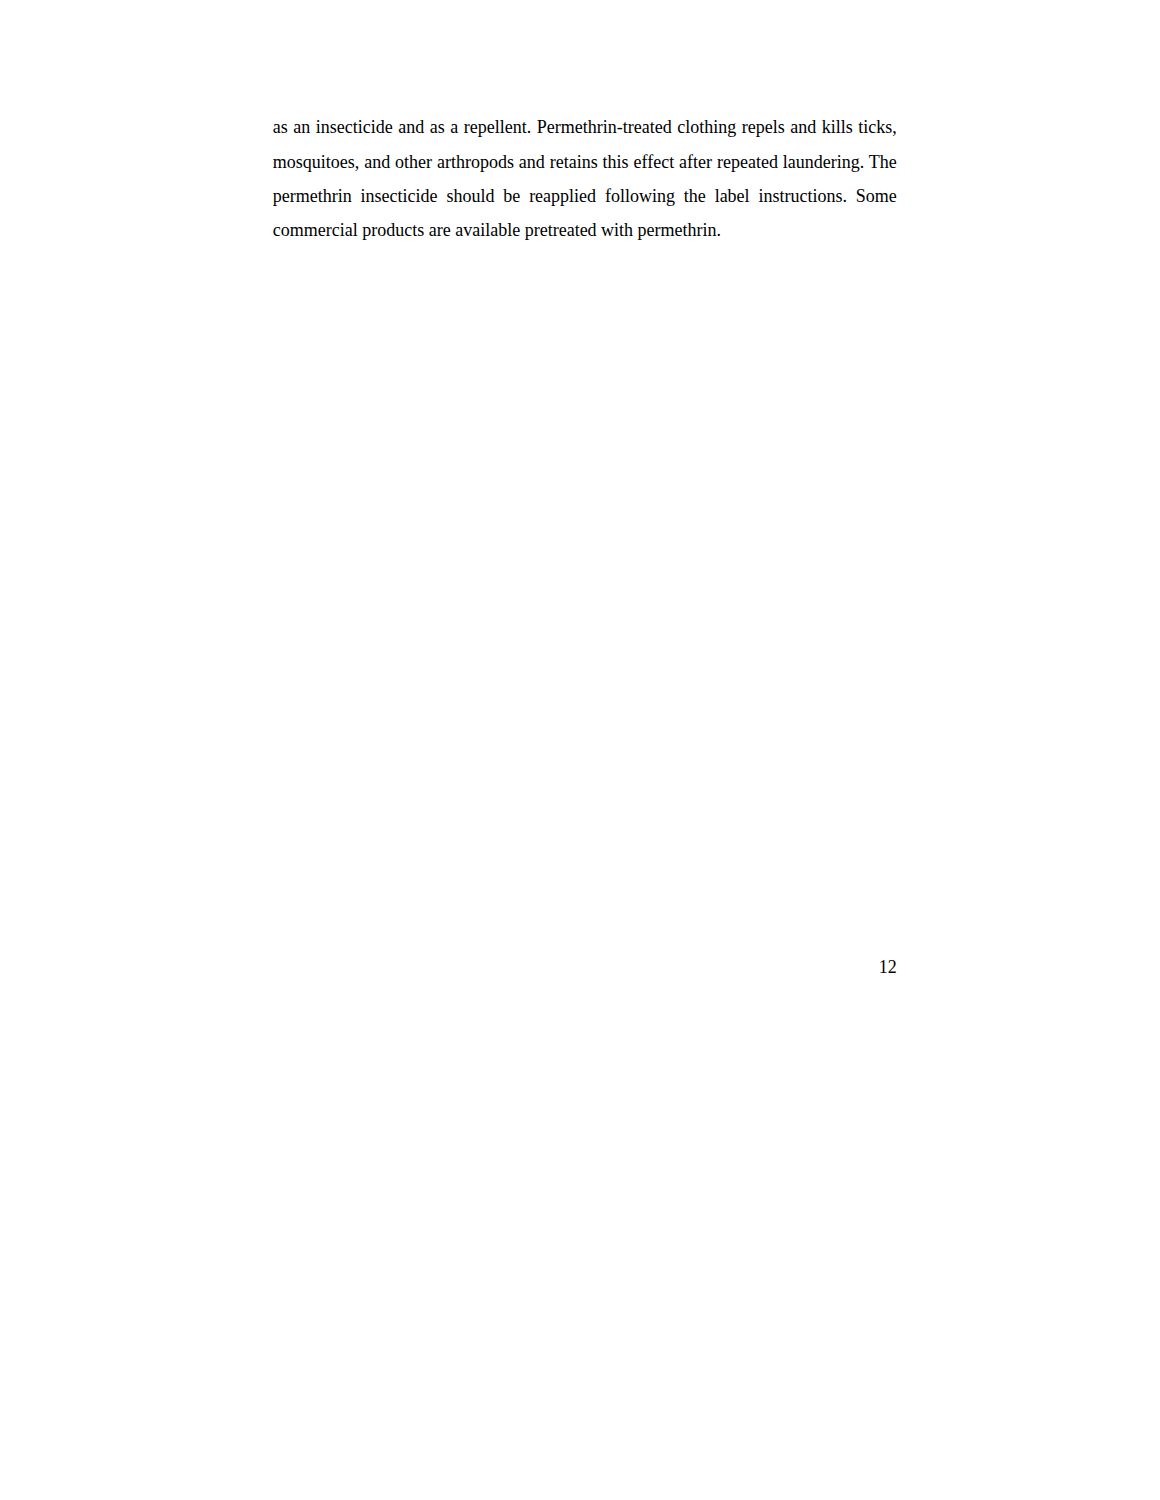as an insecticide and as a repellent. Permethrin-treated clothing repels and kills ticks, mosquitoes, and other arthropods and retains this effect after repeated laundering. The permethrin insecticide should be reapplied following the label instructions. Some commercial products are available pretreated with permethrin.
12